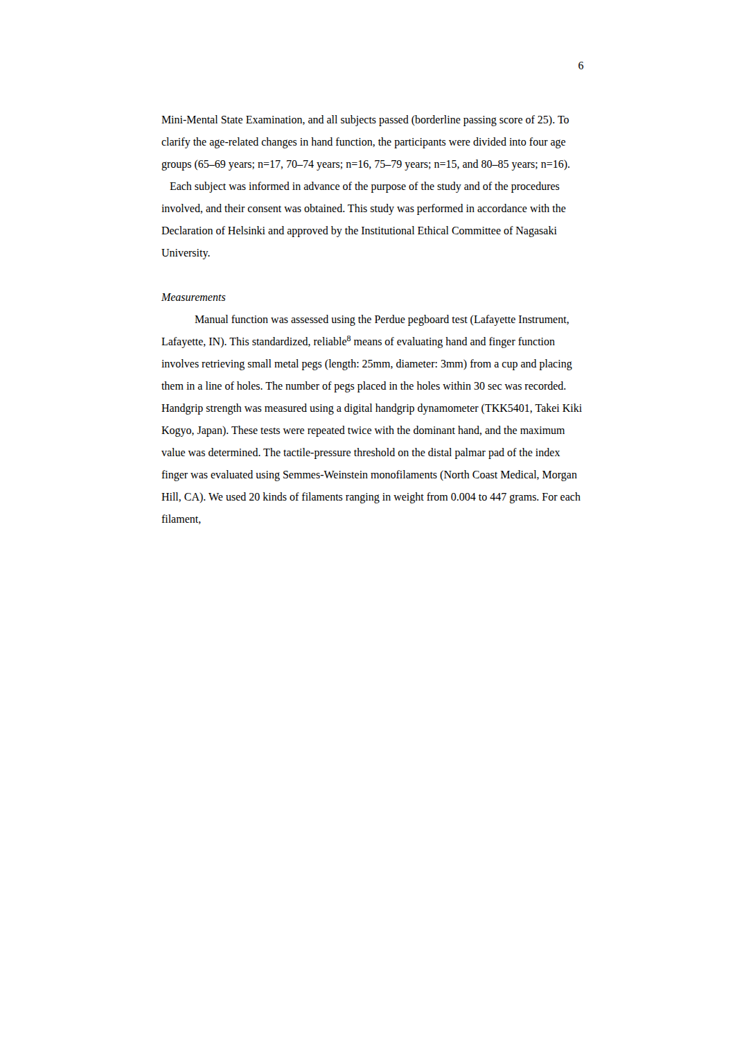6
Mini-Mental State Examination, and all subjects passed (borderline passing score of 25). To clarify the age-related changes in hand function, the participants were divided into four age groups (65–69 years; n=17, 70–74 years; n=16, 75–79 years; n=15, and 80–85 years; n=16). Each subject was informed in advance of the purpose of the study and of the procedures involved, and their consent was obtained. This study was performed in accordance with the Declaration of Helsinki and approved by the Institutional Ethical Committee of Nagasaki University.
Measurements
Manual function was assessed using the Perdue pegboard test (Lafayette Instrument, Lafayette, IN). This standardized, reliable8 means of evaluating hand and finger function involves retrieving small metal pegs (length: 25mm, diameter: 3mm) from a cup and placing them in a line of holes. The number of pegs placed in the holes within 30 sec was recorded. Handgrip strength was measured using a digital handgrip dynamometer (TKK5401, Takei Kiki Kogyo, Japan). These tests were repeated twice with the dominant hand, and the maximum value was determined. The tactile-pressure threshold on the distal palmar pad of the index finger was evaluated using Semmes-Weinstein monofilaments (North Coast Medical, Morgan Hill, CA). We used 20 kinds of filaments ranging in weight from 0.004 to 447 grams. For each filament,